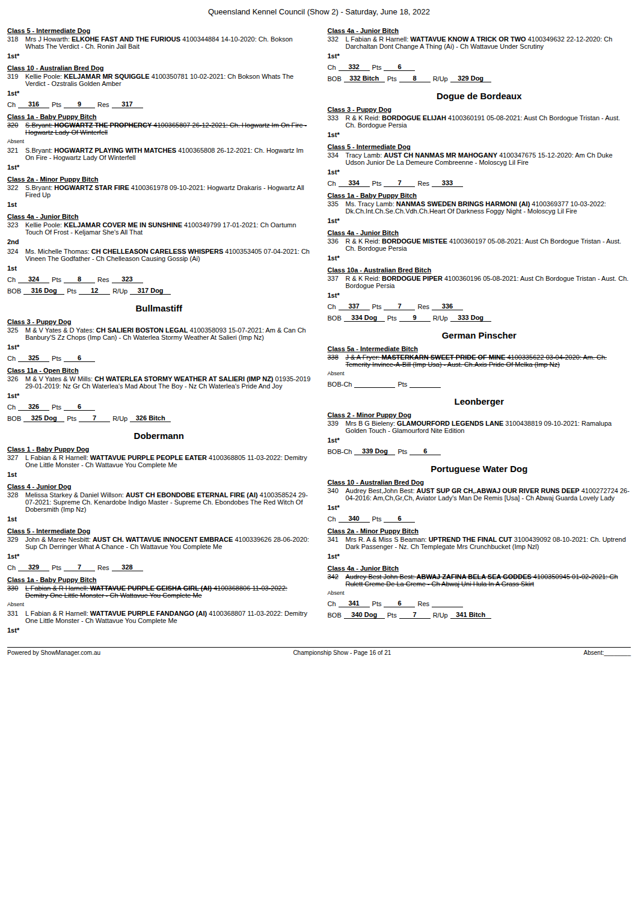Queensland Kennel Council (Show 2) - Saturday, June 18, 2022
Class 5 - Intermediate Dog
318 Mrs J Howarth: ELKOHE FAST AND THE FURIOUS 4100344884 14-10-2020: Ch. Bokson Whats The Verdict - Ch. Ronin Jail Bait
1st*
Class 10 - Australian Bred Dog
319 Kellie Poole: KELJAMAR MR SQUIGGLE 4100350781 10-02-2021: Ch Bokson Whats The Verdict - Ozstralis Golden Amber
1st*
Ch 316 Pts 9 Res 317
Class 1a - Baby Puppy Bitch
320 S.Bryant: HOGWARTZ THE PROPHERCY 4100365807 26-12-2021: Ch. Hogwartz Im On Fire - Hogwartz Lady Of Winterfell
Absent
321 S.Bryant: HOGWARTZ PLAYING WITH MATCHES 4100365808 26-12-2021: Ch. Hogwartz Im On Fire - Hogwartz Lady Of Winterfell
1st*
Class 2a - Minor Puppy Bitch
322 S.Bryant: HOGWARTZ STAR FIRE 4100361978 09-10-2021: Hogwartz Drakaris - Hogwartz All Fired Up
1st
Class 4a - Junior Bitch
323 Kellie Poole: KELJAMAR COVER ME IN SUNSHINE 4100349799 17-01-2021: Ch Oartumn Touch Of Frost - Keljamar She's All That
2nd
324 Ms. Michelle Thomas: CH CHELLEASON CARELESS WHISPERS 4100353405 07-04-2021: Ch Vineen The Godfather - Ch Chelleason Causing Gossip (Ai)
1st
Ch 324 Pts 8 Res 323
BOB 316 Dog Pts 12 R/Up 317 Dog
Bullmastiff
Class 3 - Puppy Dog
325 M & V Yates & D Yates: CH SALIERI BOSTON LEGAL 4100358093 15-07-2021: Am & Can Ch Banbury'S Zz Chops (Imp Can) - Ch Waterlea Stormy Weather At Salieri (Imp Nz)
1st*
Ch 325 Pts 6
Class 11a - Open Bitch
326 M & V Yates & W Mills: CH WATERLEA STORMY WEATHER AT SALIERI (IMP NZ) 01935-2019 29-01-2019: Nz Gr Ch Waterlea's Mad About The Boy - Nz Ch Waterlea's Pride And Joy
1st*
Ch 326 Pts 6
BOB 325 Dog Pts 7 R/Up 326 Bitch
Dobermann
Class 1 - Baby Puppy Dog
327 L Fabian & R Harnell: WATTAVUE PURPLE PEOPLE EATER 4100368805 11-03-2022: Demitry One Little Monster - Ch Wattavue You Complete Me
1st
Class 4 - Junior Dog
328 Melissa Starkey & Daniel Willson: AUST CH EBONDOBE ETERNAL FIRE (AI) 4100358524 29-07-2021: Supreme Ch. Kenardobe Indigo Master - Supreme Ch. Ebondobes The Red Witch Of Dobersmith (Imp Nz)
1st
Class 5 - Intermediate Dog
329 John & Maree Nesbitt: AUST CH. WATTAVUE INNOCENT EMBRACE 4100339626 28-06-2020: Sup Ch Derringer What A Chance - Ch Wattavue You Complete Me
1st*
Ch 329 Pts 7 Res 328
Class 1a - Baby Puppy Bitch
330 L Fabian & R Harnell: WATTAVUE PURPLE GEISHA GIRL (AI) 4100368806 11-03-2022: Demitry One Little Monster - Ch Wattavue You Complete Me
Absent
331 L Fabian & R Harnell: WATTAVUE PURPLE FANDANGO (AI) 4100368807 11-03-2022: Demitry One Little Monster - Ch Wattavue You Complete Me
1st*
Class 4a - Junior Bitch
332 L Fabian & R Harnell: WATTAVUE KNOW A TRICK OR TWO 4100349632 22-12-2020: Ch Darchaltan Dont Change A Thing (Ai) - Ch Wattavue Under Scrutiny
1st*
Ch 332 Pts 6
BOB 332 Bitch Pts 8 R/Up 329 Dog
Dogue de Bordeaux
Class 3 - Puppy Dog
333 R & K Reid: BORDOGUE ELIJAH 4100360191 05-08-2021: Aust Ch Bordogue Tristan - Aust. Ch. Bordogue Persia
1st*
Class 5 - Intermediate Dog
334 Tracy Lamb: AUST CH NANMAS MR MAHOGANY 4100347675 15-12-2020: Am Ch Duke Udson Junior De La Demeure Combreenne - Moloscyg Lil Fire
1st*
Ch 334 Pts 7 Res 333
Class 1a - Baby Puppy Bitch
335 Ms. Tracy Lamb: NANMAS SWEDEN BRINGS HARMONI (AI) 4100369377 10-03-2022: Dk.Ch.Int.Ch.Se.Ch.Vdh.Ch.Heart Of Darkness Foggy Night - Moloscyg Lil Fire
1st*
Class 4a - Junior Bitch
336 R & K Reid: BORDOGUE MISTEE 4100360197 05-08-2021: Aust Ch Bordogue Tristan - Aust. Ch. Bordogue Persia
1st*
Class 10a - Australian Bred Bitch
337 R & K Reid: BORDOGUE PIPER 4100360196 05-08-2021: Aust Ch Bordogue Tristan - Aust. Ch. Bordogue Persia
1st*
Ch 337 Pts 7 Res 336
BOB 334 Dog Pts 9 R/Up 333 Dog
German Pinscher
Class 5a - Intermediate Bitch
338 J & A Fryer: MASTERKARN SWEET PRIDE OF MINE 4100335622 03-04-2020: Am. Ch. Temerity Invince-A-Bill (Imp Usa) - Aust. Ch.Axis Pride Of Melka (Imp Nz)
Absent
BOB-Ch Pts
Leonberger
Class 2 - Minor Puppy Dog
339 Mrs B G Bieleny: GLAMOURFORD LEGENDS LANE 3100438819 09-10-2021: Ramalupa Golden Touch - Glamourford Nite Edition
1st*
BOB-Ch 339 Dog Pts 6
Portuguese Water Dog
Class 10 - Australian Bred Dog
340 Audrey Best,John Best: AUST SUP GR CH,.ABWAJ OUR RIVER RUNS DEEP 4100272724 26-04-2016: Am,Ch,Gr,Ch, Aviator Lady's Man De Remis [Usa] - Ch Abwaj Guarda Lovely Lady
1st*
Ch 340 Pts 6
Class 2a - Minor Puppy Bitch
341 Mrs R. A & Miss S Beaman: UPTREND THE FINAL CUT 3100439092 08-10-2021: Ch. Uptrend Dark Passenger - Nz. Ch Templegate Mrs Crunchbucket (Imp Nzl)
1st*
Class 4a - Junior Bitch
342 Audrey Best John Best: ABWAJ ZAFINA BELA SEA GODDES 4100350945 01-02-2021: Ch Rulett Creme De La Creme - Ch Abwaj Uni Hula In A Grass Skirt
Absent
Ch 341 Pts 6 Res
BOB 340 Dog Pts 7 R/Up 341 Bitch
Powered by ShowManager.com.au Championship Show - Page 16 of 21 Absent:________